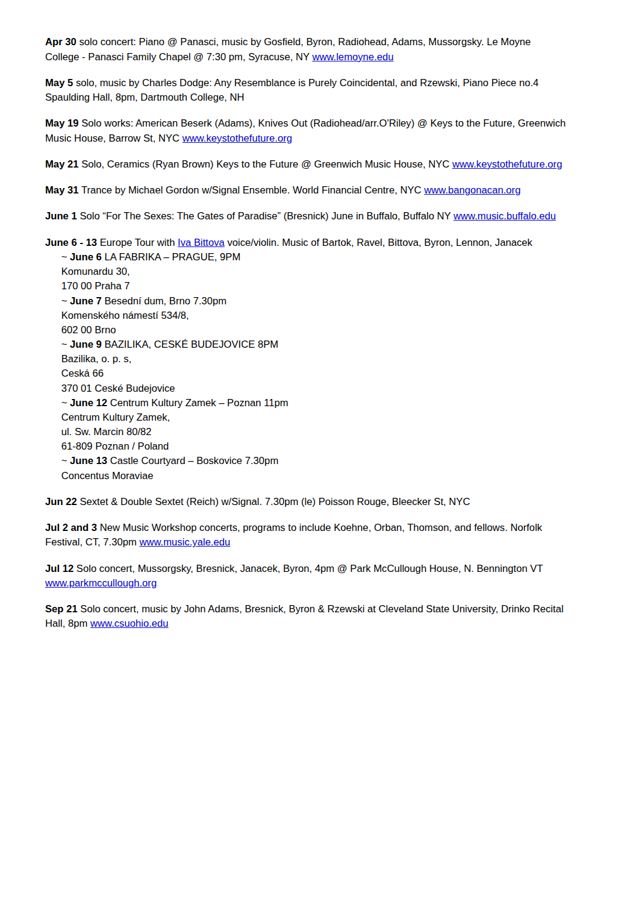Apr 30 solo concert: Piano @ Panasci, music by Gosfield, Byron, Radiohead, Adams, Mussorgsky. Le Moyne College - Panasci Family Chapel @ 7:30 pm, Syracuse, NY www.lemoyne.edu
May 5 solo, music by Charles Dodge: Any Resemblance is Purely Coincidental, and Rzewski, Piano Piece no.4 Spaulding Hall, 8pm, Dartmouth College, NH
May 19 Solo works: American Beserk (Adams), Knives Out (Radiohead/arr.O'Riley) @ Keys to the Future, Greenwich Music House, Barrow St, NYC www.keystothefuture.org
May 21 Solo, Ceramics (Ryan Brown) Keys to the Future @ Greenwich Music House, NYC www.keystothefuture.org
May 31 Trance by Michael Gordon w/Signal Ensemble. World Financial Centre, NYC www.bangonacan.org
June 1 Solo “For The Sexes: The Gates of Paradise” (Bresnick) June in Buffalo, Buffalo NY www.music.buffalo.edu
June 6 - 13 Europe Tour with Iva Bittova voice/violin. Music of Bartok, Ravel, Bittova, Byron, Lennon, Janacek
~ June 6 LA FABRIKA – PRAGUE, 9PM
Komunardu 30,
170 00 Praha 7
~ June 7 Besední dum, Brno 7.30pm
Komenského námestí 534/8,
602 00 Brno
~ June 9 BAZILIKA, CESKÉ BUDEJOVICE 8PM
Bazilika, o. p. s,
Ceská 66
370 01 Ceské Budejovice
~ June 12 Centrum Kultury Zamek – Poznan 11pm
Centrum Kultury Zamek,
ul. Sw. Marcin 80/82
61-809 Poznan / Poland
~ June 13 Castle Courtyard – Boskovice 7.30pm
Concentus Moraviae
Jun 22 Sextet & Double Sextet (Reich) w/Signal. 7.30pm (le) Poisson Rouge, Bleecker St, NYC
Jul 2 and 3 New Music Workshop concerts, programs to include Koehne, Orban, Thomson, and fellows. Norfolk Festival, CT, 7.30pm www.music.yale.edu
Jul 12 Solo concert, Mussorgsky, Bresnick, Janacek, Byron, 4pm @ Park McCullough House, N. Bennington VT www.parkmccullough.org
Sep 21 Solo concert, music by John Adams, Bresnick, Byron & Rzewski at Cleveland State University, Drinko Recital Hall, 8pm www.csuohio.edu